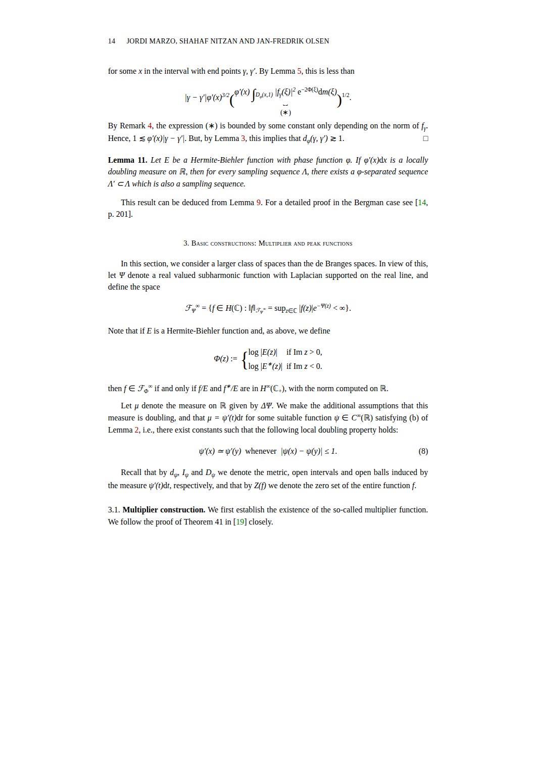14 JORDI MARZO, SHAHAF NITZAN AND JAN-FREDRIK OLSEN
for some x in the interval with end points γ, γ′. By Lemma 5, this is less than
|γ − γ′|φ′(x)3/2(φ′(x) ∫Dφ(x,1) |fγ(ξ)|2 e−2Φ(ξ) dm(ξ)⏟(∗)) 1/2.
By Remark 4, the expression (∗) is bounded by some constant only depending on the norm of fγ. Hence, 1 ≲ φ′(x)|γ − γ′|. But, by Lemma 3, this implies that dφ(γ, γ′) ≳ 1.□
Lemma 11. Let E be a Hermite-Biehler function with phase function φ. If φ′(x) dx is a locally doubling measure on ℝ, then for every sampling sequence Λ, there exists a φ-separated sequence Λ′ ⊂ Λ which is also a sampling sequence.
This result can be deduced from Lemma 9. For a detailed proof in the Bergman case see [14, p. 201].
3. Basic constructions: Multiplier and peak functions
In this section, we consider a larger class of spaces than the de Branges spaces. In view of this, let Ψ denote a real valued subharmonic function with Laplacian supported on the real line, and define the space
ℱΨ∞ = {f ∈ H(ℂ) : ‖f‖ℱΨ∞ = supz∈ℂ |f(z)|e−Ψ(z) < ∞}.
Note that if E is a Hermite-Biehler function and, as above, we define
Φ(z) := {
| log / E(z) / | if Im z > 0, |
| log / E ∗ (z) / | if Im z < 0. |
then f ∈ ℱΦ∞ if and only if f/E and f∗/E are in H∞(ℂ+), with the norm computed on ℝ.
Let μ denote the measure on ℝ given by ΔΨ. We make the additional assumptions that this measure is doubling, and that μ = ψ′(t) dt for some suitable function ψ ∈ C∞(ℝ) satisfying (b) of Lemma 2, i.e., there exist constants such that the following local doubling property holds:
ψ′(x) ≃ ψ′(y) whenever |ψ(x) − ψ(y)| ≤ 1. (8)
Recall that by dψ, Iψ and Dψ we denote the metric, open intervals and open balls induced by the measure ψ′(t) dt, respectively, and that by Z(f) we denote the zero set of the entire function f.
3.1. Multiplier construction. We first establish the existence of the so-called multiplier function. We follow the proof of Theorem 41 in [19] closely.